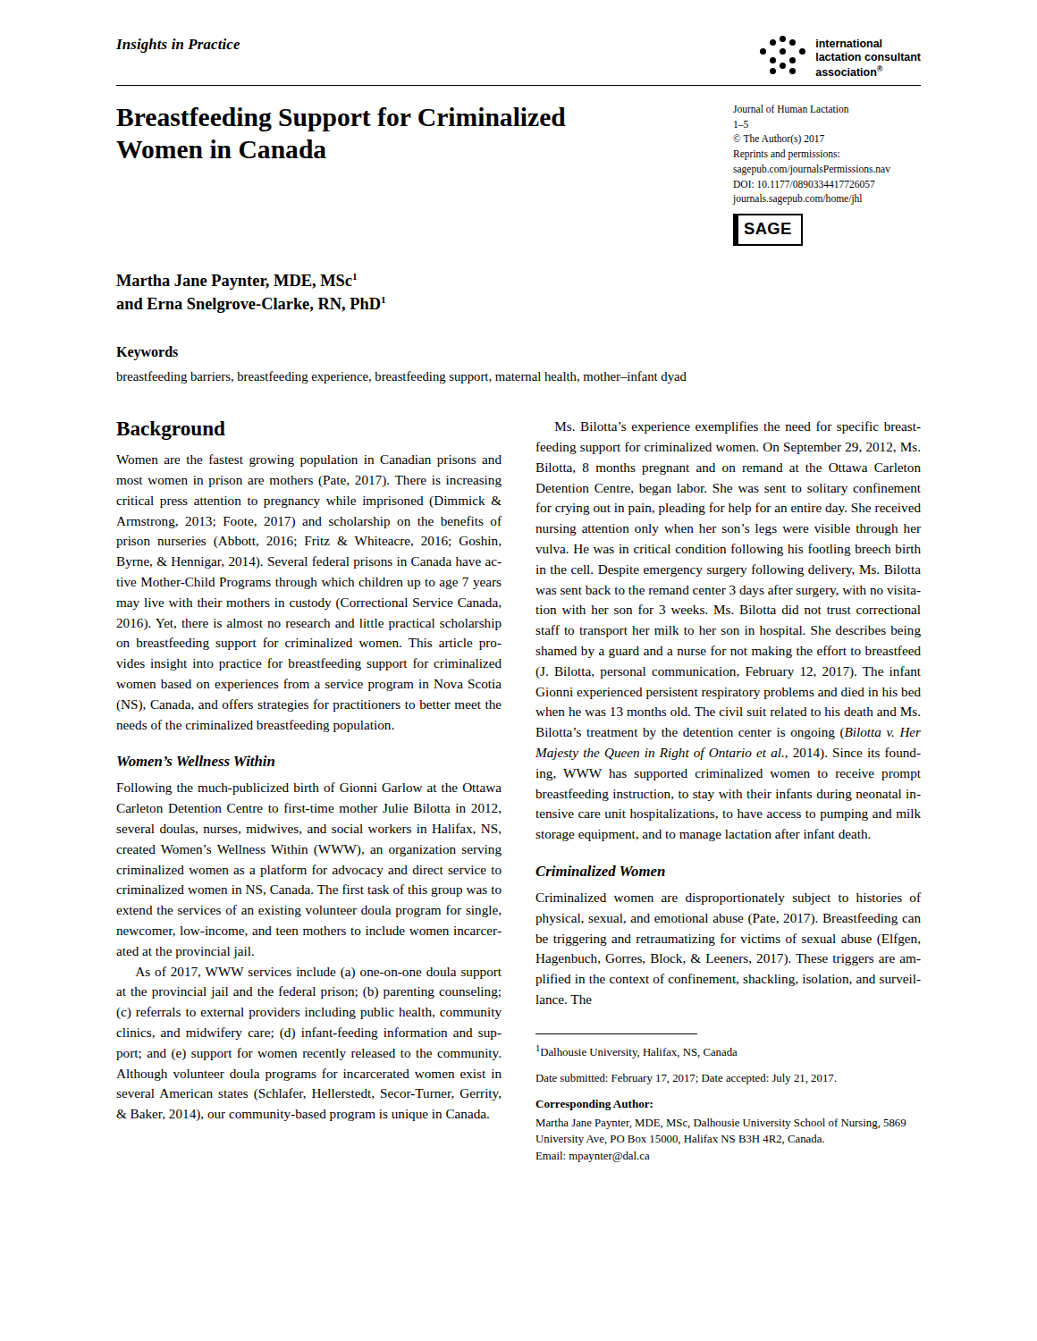Insights in Practice
international
lactation consultant
association®
Breastfeeding Support for Criminalized Women in Canada
Journal of Human Lactation
1–5
© The Author(s) 2017
Reprints and permissions:
sagepub.com/journalsPermissions.nav
DOI: 10.1177/0890334417726057
journals.sagepub.com/home/jhl
SAGE
Martha Jane Paynter, MDE, MSc1
and Erna Snelgrove-Clarke, RN, PhD1
Keywords
breastfeeding barriers, breastfeeding experience, breastfeeding support, maternal health, mother–infant dyad
Background
Women are the fastest growing population in Canadian prisons and most women in prison are mothers (Pate, 2017). There is increasing critical press attention to pregnancy while imprisoned (Dimmick & Armstrong, 2013; Foote, 2017) and scholarship on the benefits of prison nurseries (Abbott, 2016; Fritz & Whiteacre, 2016; Goshin, Byrne, & Hennigar, 2014). Several federal prisons in Canada have active Mother-Child Programs through which children up to age 7 years may live with their mothers in custody (Correctional Service Canada, 2016). Yet, there is almost no research and little practical scholarship on breastfeeding support for criminalized women. This article provides insight into practice for breastfeeding support for criminalized women based on experiences from a service program in Nova Scotia (NS), Canada, and offers strategies for practitioners to better meet the needs of the criminalized breastfeeding population.
Women’s Wellness Within
Following the much-publicized birth of Gionni Garlow at the Ottawa Carleton Detention Centre to first-time mother Julie Bilotta in 2012, several doulas, nurses, midwives, and social workers in Halifax, NS, created Women’s Wellness Within (WWW), an organization serving criminalized women as a platform for advocacy and direct service to criminalized women in NS, Canada. The first task of this group was to extend the services of an existing volunteer doula program for single, newcomer, low-income, and teen mothers to include women incarcerated at the provincial jail.
As of 2017, WWW services include (a) one-on-one doula support at the provincial jail and the federal prison; (b) parenting counseling; (c) referrals to external providers including public health, community clinics, and midwifery care; (d) infant-feeding information and support; and (e) support for women recently released to the community. Although volunteer doula programs for incarcerated women exist in several American states (Schlafer, Hellerstedt, Secor-Turner, Gerrity, & Baker, 2014), our community-based program is unique in Canada.
Ms. Bilotta’s experience exemplifies the need for specific breastfeeding support for criminalized women. On September 29, 2012, Ms. Bilotta, 8 months pregnant and on remand at the Ottawa Carleton Detention Centre, began labor. She was sent to solitary confinement for crying out in pain, pleading for help for an entire day. She received nursing attention only when her son’s legs were visible through her vulva. He was in critical condition following his footling breech birth in the cell. Despite emergency surgery following delivery, Ms. Bilotta was sent back to the remand center 3 days after surgery, with no visitation with her son for 3 weeks. Ms. Bilotta did not trust correctional staff to transport her milk to her son in hospital. She describes being shamed by a guard and a nurse for not making the effort to breastfeed (J. Bilotta, personal communication, February 12, 2017). The infant Gionni experienced persistent respiratory problems and died in his bed when he was 13 months old. The civil suit related to his death and Ms. Bilotta’s treatment by the detention center is ongoing (Bilotta v. Her Majesty the Queen in Right of Ontario et al., 2014). Since its founding, WWW has supported criminalized women to receive prompt breastfeeding instruction, to stay with their infants during neonatal intensive care unit hospitalizations, to have access to pumping and milk storage equipment, and to manage lactation after infant death.
Criminalized Women
Criminalized women are disproportionately subject to histories of physical, sexual, and emotional abuse (Pate, 2017). Breastfeeding can be triggering and retraumatizing for victims of sexual abuse (Elfgen, Hagenbuch, Gorres, Block, & Leeners, 2017). These triggers are amplified in the context of confinement, shackling, isolation, and surveillance. The
1Dalhousie University, Halifax, NS, Canada
Date submitted: February 17, 2017; Date accepted: July 21, 2017.
Corresponding Author:
Martha Jane Paynter, MDE, MSc, Dalhousie University School of Nursing, 5869 University Ave, PO Box 15000, Halifax NS B3H 4R2, Canada.
Email: mpaynter@dal.ca